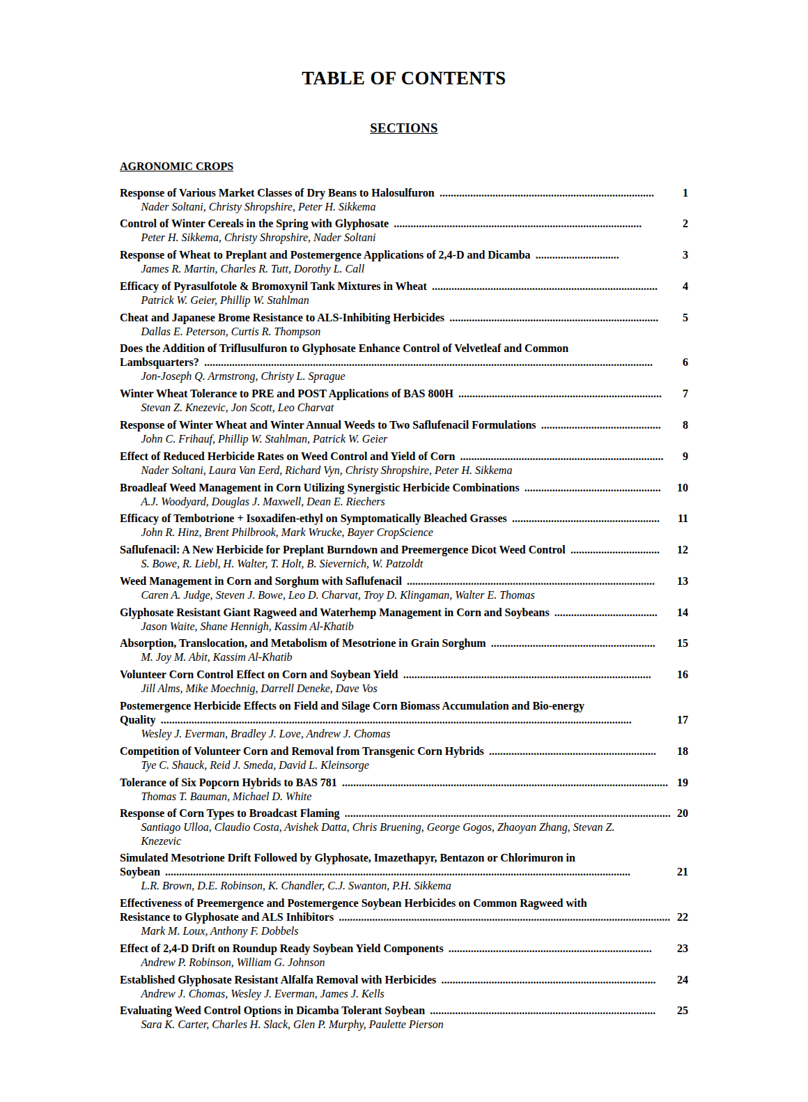TABLE OF CONTENTS
SECTIONS
AGRONOMIC CROPS
1 Response of Various Market Classes of Dry Beans to Halosulfuron ............................................................................. Nader Soltani, Christy Shropshire, Peter H. Sikkema
2 Control of Winter Cereals in the Spring with Glyphosate ......................................................................................... Peter H. Sikkema, Christy Shropshire, Nader Soltani
3 Response of Wheat to Preplant and Postemergence Applications of 2,4-D and Dicamba .............................. James R. Martin, Charles R. Tutt, Dorothy L. Call
4 Efficacy of Pyrasulfotole & Bromoxynil Tank Mixtures in Wheat ................................................................................. Patrick W. Geier, Phillip W. Stahlman
5 Cheat and Japanese Brome Resistance to ALS-Inhibiting Herbicides ........................................................................... Dallas E. Peterson, Curtis R. Thompson
Does the Addition of Triflusulfuron to Glyphosate Enhance Control of Velvetleaf and Common 6 Lambsquarters? ................................................................................................................................................................. Jon-Joseph Q. Armstrong, Christy L. Sprague
7 Winter Wheat Tolerance to PRE and POST Applications of BAS 800H ......................................................................... Stevan Z. Knezevic, Jon Scott, Leo Charvat
8 Response of Winter Wheat and Winter Annual Weeds to Two Saflufenacil Formulations ........................................... John C. Frihauf, Phillip W. Stahlman, Patrick W. Geier
9 Effect of Reduced Herbicide Rates on Weed Control and Yield of Corn ......................................................................... Nader Soltani, Laura Van Eerd, Richard Vyn, Christy Shropshire, Peter H. Sikkema
10 Broadleaf Weed Management in Corn Utilizing Synergistic Herbicide Combinations ................................................. A.J. Woodyard, Douglas J. Maxwell, Dean E. Riechers
11 Efficacy of Tembotrione + Isoxadifen-ethyl on Symptomatically Bleached Grasses ..................................................... John R. Hinz, Brent Philbrook, Mark Wrucke, Bayer CropScience
12 Saflufenacil: A New Herbicide for Preplant Burndown and Preemergence Dicot Weed Control ................................ S. Bowe, R. Liebl, H. Walter, T. Holt, B. Sievernich, W. Patzoldt
13 Weed Management in Corn and Sorghum with Saflufenacil ......................................................................................... Caren A. Judge, Steven J. Bowe, Leo D. Charvat, Troy D. Klingaman, Walter E. Thomas
14 Glyphosate Resistant Giant Ragweed and Waterhemp Management in Corn and Soybeans ..................................... Jason Waite, Shane Hennigh, Kassim Al-Khatib
15 Absorption, Translocation, and Metabolism of Mesotrione in Grain Sorghum ........................................................... M. Joy M. Abit, Kassim Al-Khatib
16 Volunteer Corn Control Effect on Corn and Soybean Yield ......................................................................................... Jill Alms, Mike Moechnig, Darrell Deneke, Dave Vos
Postemergence Herbicide Effects on Field and Silage Corn Biomass Accumulation and Bio-energy 17 Quality ......................................................................................................................................................................... Wesley J. Everman, Bradley J. Love, Andrew J. Chomas
18 Competition of Volunteer Corn and Removal from Transgenic Corn Hybrids ............................................................ Tye C. Shauck, Reid J. Smeda, David L. Kleinsorge
19 Tolerance of Six Popcorn Hybrids to BAS 781 ..................................................................................................................... Thomas T. Bauman, Michael D. White
20 Response of Corn Types to Broadcast Flaming ..................................................................................................................... Santiago Ulloa, Claudio Costa, Avishek Datta, Chris Bruening, George Gogos, Zhaoyan Zhang, Stevan Z.
Knezevic
Simulated Mesotrione Drift Followed by Glyphosate, Imazethapyr, Bentazon or Chlorimuron in 21 Soybean ....................................................................................................................................................................... L.R. Brown, D.E. Robinson, K. Chandler, C.J. Swanton, P.H. Sikkema
Effectiveness of Preemergence and Postemergence Soybean Herbicides on Common Ragweed with 22 Resistance to Glyphosate and ALS Inhibitors ....................................................................................................................... Mark M. Loux, Anthony F. Dobbels
23 Effect of 2,4-D Drift on Roundup Ready Soybean Yield Components ......................................................................... Andrew P. Robinson, William G. Johnson
24 Established Glyphosate Resistant Alfalfa Removal with Herbicides ............................................................................. Andrew J. Chomas, Wesley J. Everman, James J. Kells
25 Evaluating Weed Control Options in Dicamba Tolerant Soybean ................................................................................. Sara K. Carter, Charles H. Slack, Glen P. Murphy, Paulette Pierson